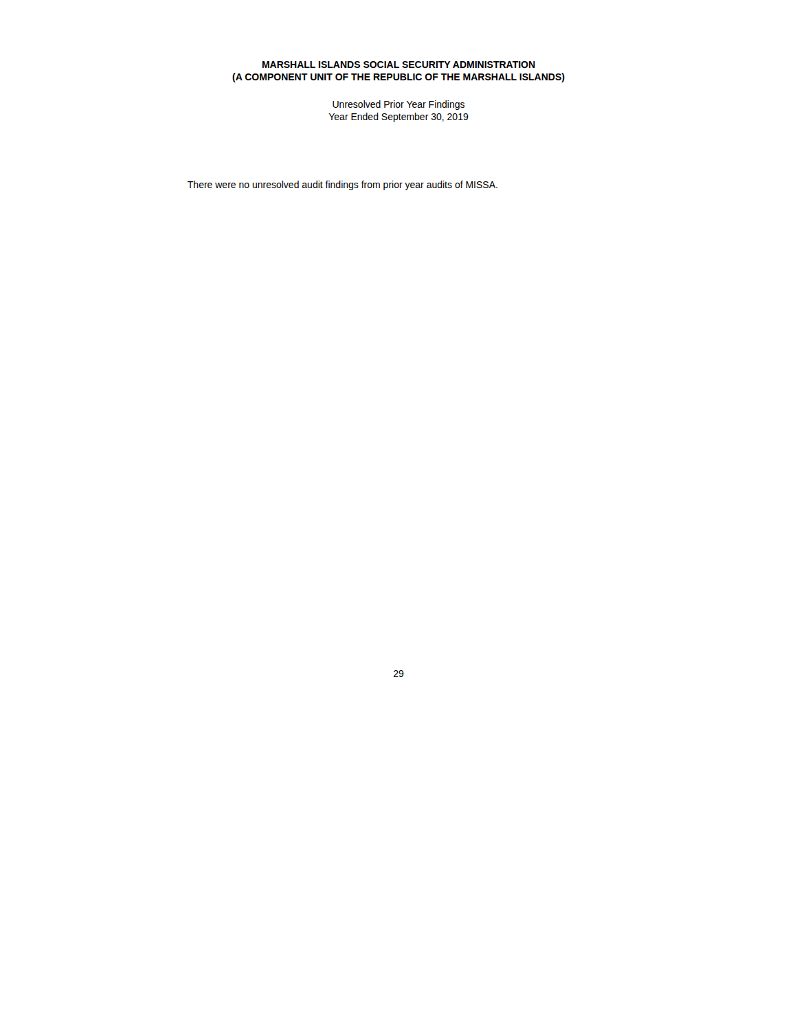MARSHALL ISLANDS SOCIAL SECURITY ADMINISTRATION
(A COMPONENT UNIT OF THE REPUBLIC OF THE MARSHALL ISLANDS)
Unresolved Prior Year Findings
Year Ended September 30, 2019
There were no unresolved audit findings from prior year audits of MISSA.
29